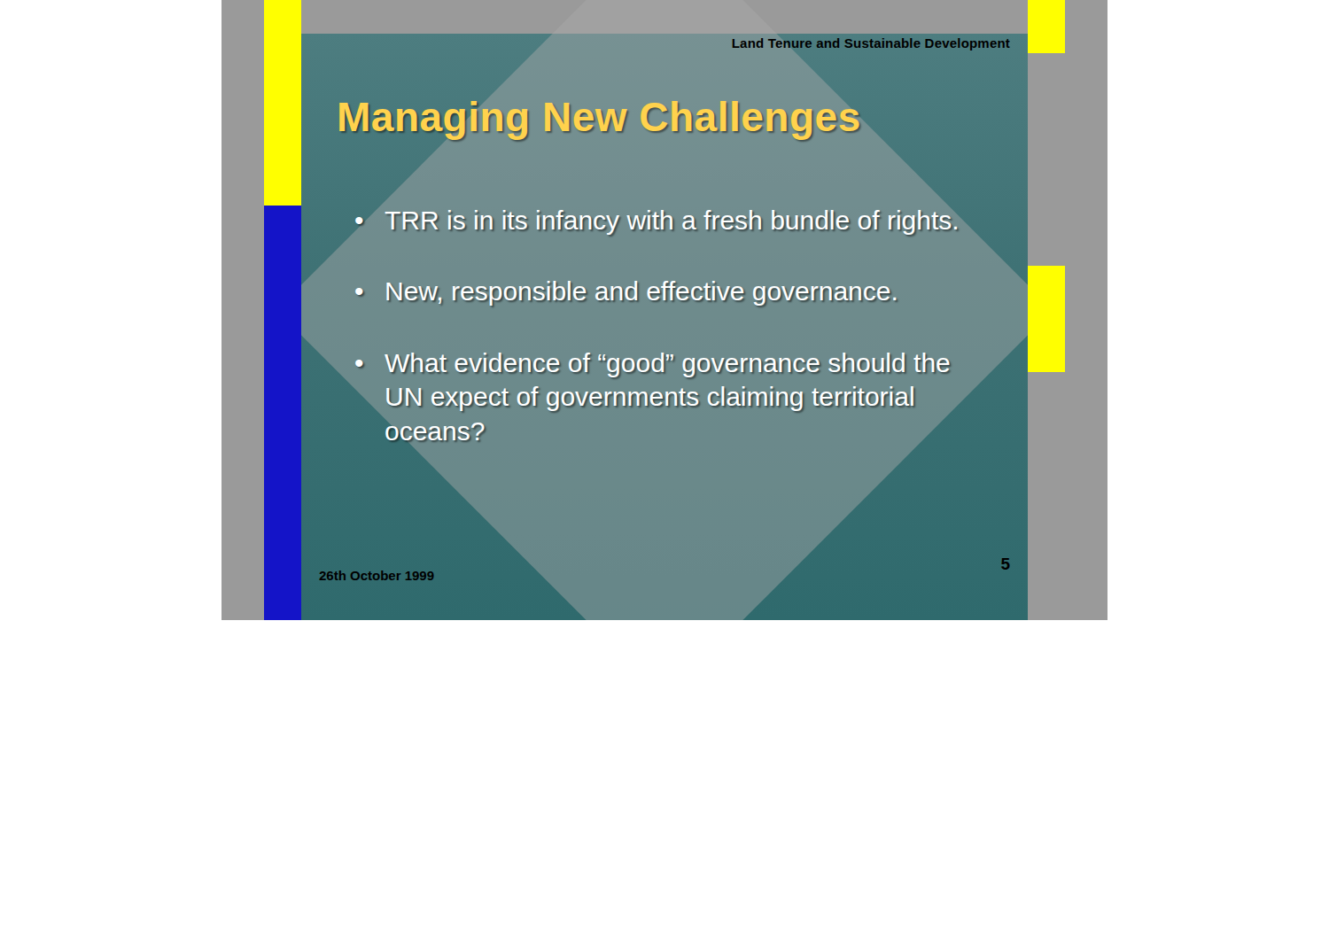Land Tenure and Sustainable Development
Managing New Challenges
TRR is in its infancy with a fresh bundle of rights.
New, responsible and effective governance.
What evidence of “good” governance should the UN expect of governments claiming territorial oceans?
26th October 1999
5